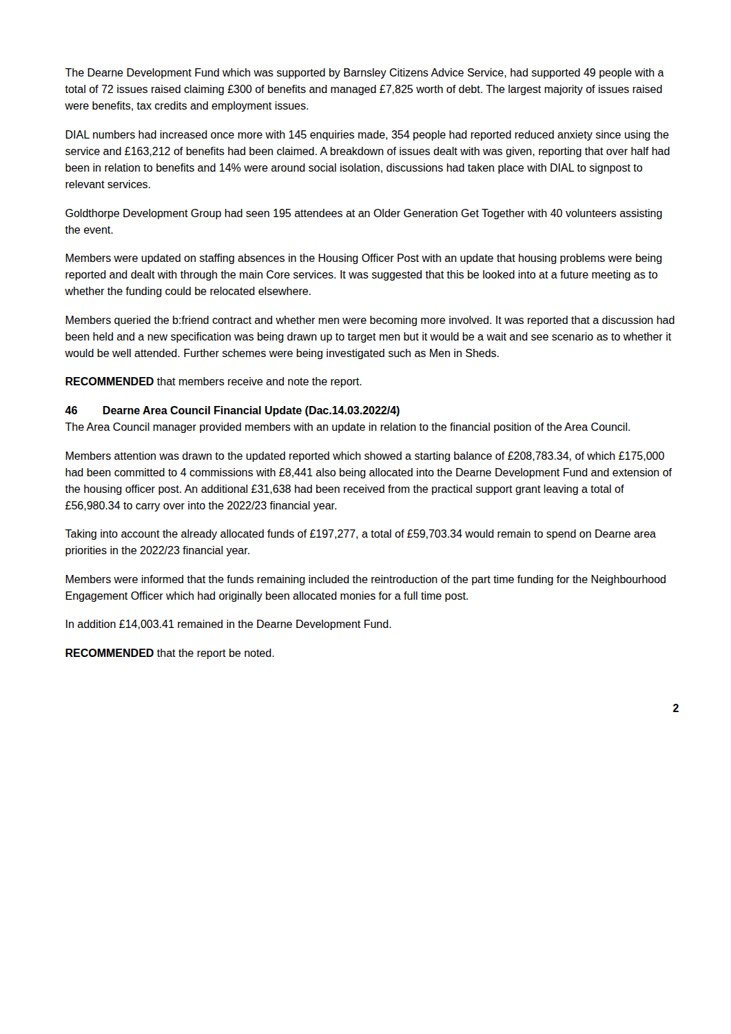The Dearne Development Fund which was supported by Barnsley Citizens Advice Service, had supported 49 people with a total of 72 issues raised claiming £300 of benefits and managed £7,825 worth of debt. The largest majority of issues raised were benefits, tax credits and employment issues.
DIAL numbers had increased once more with 145 enquiries made, 354 people had reported reduced anxiety since using the service and £163,212 of benefits had been claimed. A breakdown of issues dealt with was given, reporting that over half had been in relation to benefits and 14% were around social isolation, discussions had taken place with DIAL to signpost to relevant services.
Goldthorpe Development Group had seen 195 attendees at an Older Generation Get Together with 40 volunteers assisting the event.
Members were updated on staffing absences in the Housing Officer Post with an update that housing problems were being reported and dealt with through the main Core services. It was suggested that this be looked into at a future meeting as to whether the funding could be relocated elsewhere.
Members queried the b:friend contract and whether men were becoming more involved. It was reported that a discussion had been held and a new specification was being drawn up to target men but it would be a wait and see scenario as to whether it would be well attended. Further schemes were being investigated such as Men in Sheds.
RECOMMENDED that members receive and note the report.
46 Dearne Area Council Financial Update (Dac.14.03.2022/4)
The Area Council manager provided members with an update in relation to the financial position of the Area Council.
Members attention was drawn to the updated reported which showed a starting balance of £208,783.34, of which £175,000 had been committed to 4 commissions with £8,441 also being allocated into the Dearne Development Fund and extension of the housing officer post. An additional £31,638 had been received from the practical support grant leaving a total of £56,980.34 to carry over into the 2022/23 financial year.
Taking into account the already allocated funds of £197,277, a total of £59,703.34 would remain to spend on Dearne area priorities in the 2022/23 financial year.
Members were informed that the funds remaining included the reintroduction of the part time funding for the Neighbourhood Engagement Officer which had originally been allocated monies for a full time post.
In addition £14,003.41 remained in the Dearne Development Fund.
RECOMMENDED that the report be noted.
2